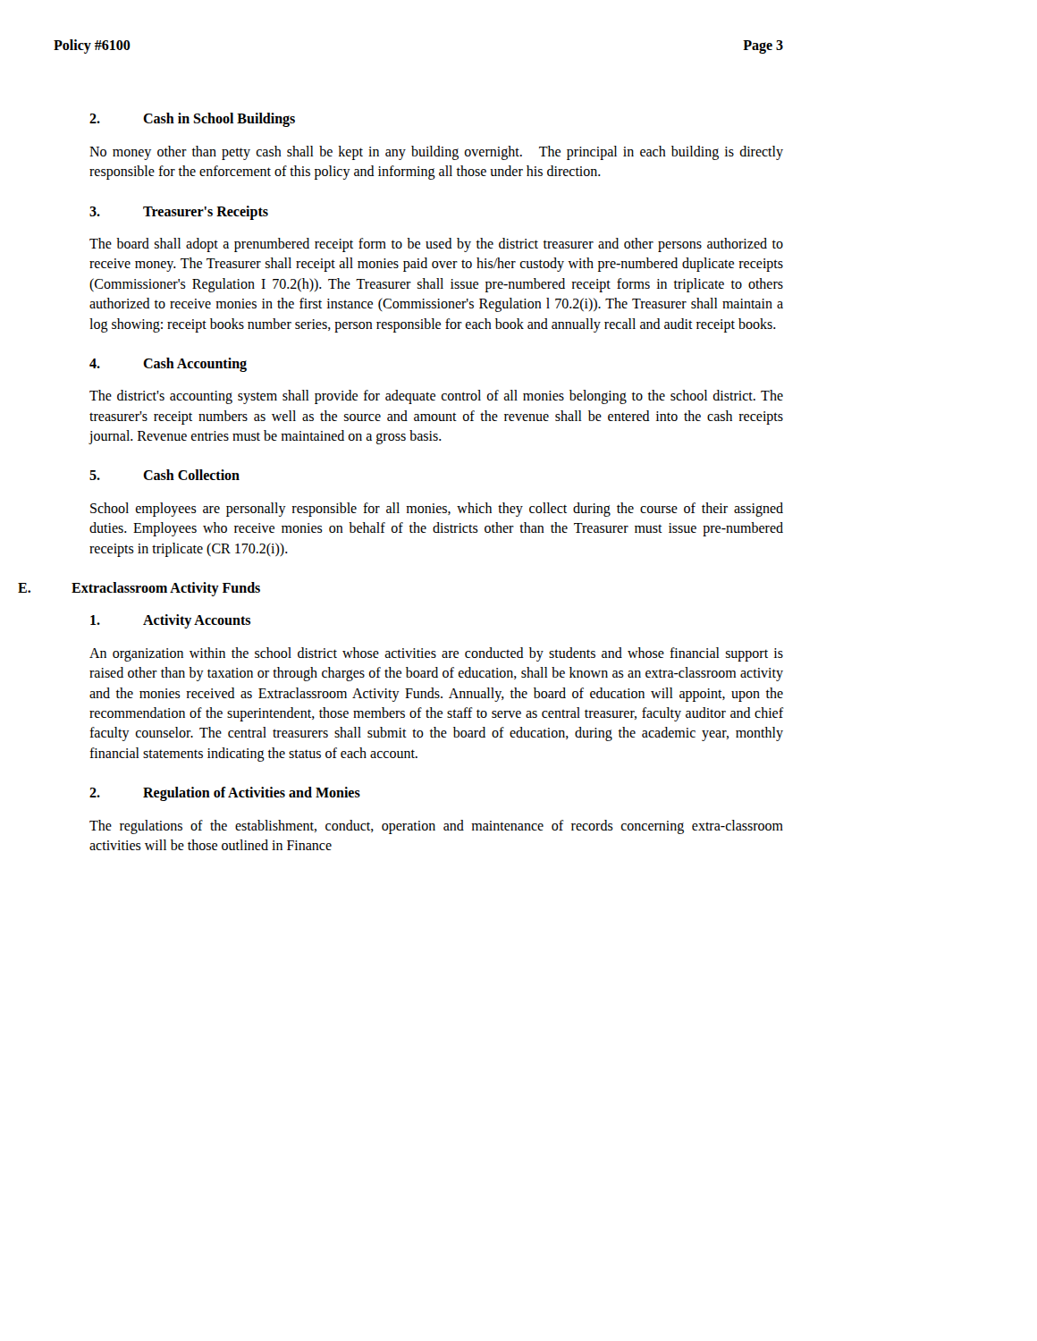Policy #6100 Page 3
2. Cash in School Buildings
No money other than petty cash shall be kept in any building overnight. The principal in each building is directly responsible for the enforcement of this policy and informing all those under his direction.
3. Treasurer's Receipts
The board shall adopt a prenumbered receipt form to be used by the district treasurer and other persons authorized to receive money. The Treasurer shall receipt all monies paid over to his/her custody with pre-numbered duplicate receipts (Commissioner's Regulation I 70.2(h)). The Treasurer shall issue pre-numbered receipt forms in triplicate to others authorized to receive monies in the first instance (Commissioner's Regulation l 70.2(i)). The Treasurer shall maintain a log showing: receipt books number series, person responsible for each book and annually recall and audit receipt books.
4. Cash Accounting
The district's accounting system shall provide for adequate control of all monies belonging to the school district. The treasurer's receipt numbers as well as the source and amount of the revenue shall be entered into the cash receipts journal. Revenue entries must be maintained on a gross basis.
5. Cash Collection
School employees are personally responsible for all monies, which they collect during the course of their assigned duties. Employees who receive monies on behalf of the districts other than the Treasurer must issue pre-numbered receipts in triplicate (CR 170.2(i)).
E. Extraclassroom Activity Funds
1. Activity Accounts
An organization within the school district whose activities are conducted by students and whose financial support is raised other than by taxation or through charges of the board of education, shall be known as an extra-classroom activity and the monies received as Extraclassroom Activity Funds. Annually, the board of education will appoint, upon the recommendation of the superintendent, those members of the staff to serve as central treasurer, faculty auditor and chief faculty counselor. The central treasurers shall submit to the board of education, during the academic year, monthly financial statements indicating the status of each account.
2. Regulation of Activities and Monies
The regulations of the establishment, conduct, operation and maintenance of records concerning extra-classroom activities will be those outlined in Finance